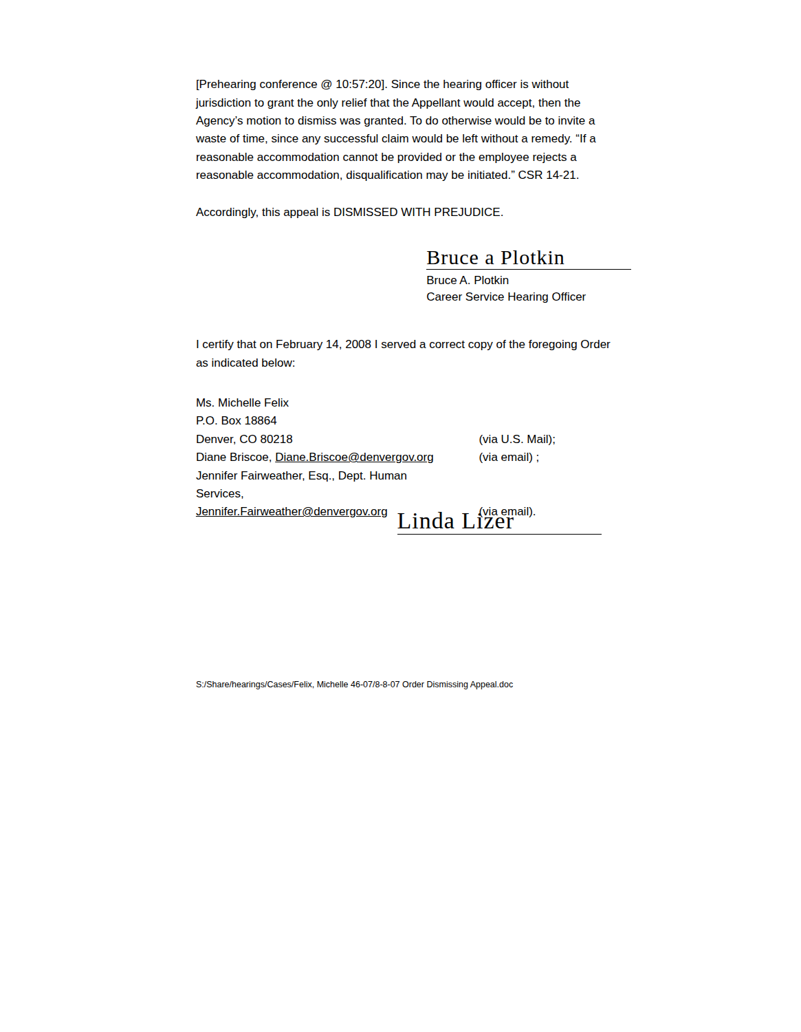[Prehearing conference @ 10:57:20]. Since the hearing officer is without jurisdiction to grant the only relief that the Appellant would accept, then the Agency’s motion to dismiss was granted. To do otherwise would be to invite a waste of time, since any successful claim would be left without a remedy. “If a reasonable accommodation cannot be provided or the employee rejects a reasonable accommodation, disqualification may be initiated.” CSR 14-21.
Accordingly, this appeal is DISMISSED WITH PREJUDICE.
Bruce a Plotkin
Bruce A. Plotkin
Career Service Hearing Officer
I certify that on February 14, 2008 I served a correct copy of the foregoing Order as indicated below:
| Ms. Michelle Felix | |
| P.O. Box 18864 | |
| Denver, CO 80218 | (via U.S. Mail); |
| Diane Briscoe, Diane.Briscoe@denvergov.org | (via email) ; |
| Jennifer Fairweather, Esq., Dept. Human Services, | |
| Jennifer.Fairweather@denvergov.org | (via email). |
Linda Lizer
S:/Share/hearings/Cases/Felix, Michelle 46-07/8-8-07 Order Dismissing Appeal.doc